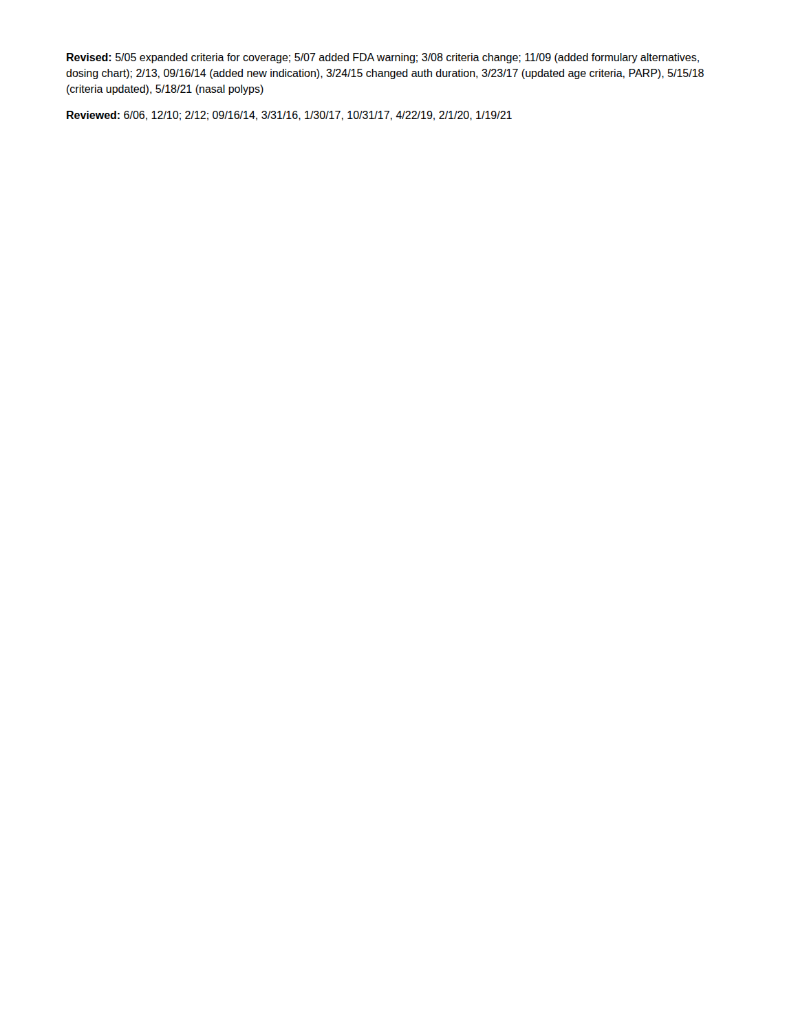Revised: 5/05 expanded criteria for coverage; 5/07 added FDA warning; 3/08 criteria change; 11/09 (added formulary alternatives, dosing chart); 2/13, 09/16/14 (added new indication), 3/24/15 changed auth duration, 3/23/17 (updated age criteria, PARP), 5/15/18 (criteria updated), 5/18/21 (nasal polyps)
Reviewed: 6/06, 12/10; 2/12; 09/16/14, 3/31/16, 1/30/17, 10/31/17, 4/22/19, 2/1/20, 1/19/21